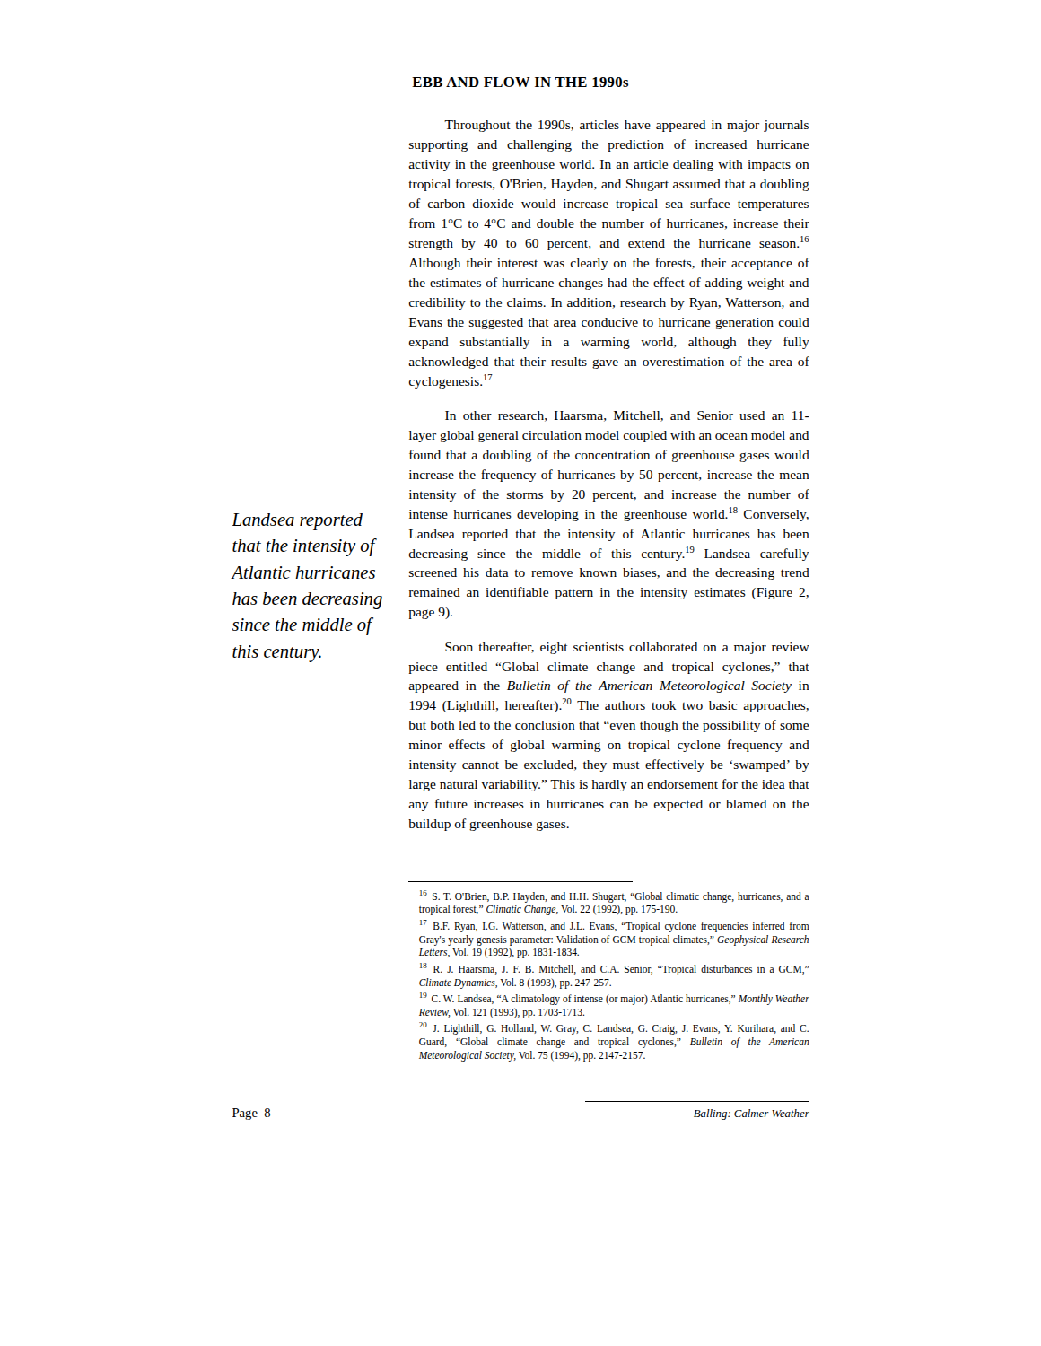EBB AND FLOW IN THE 1990s
Landsea reported that the intensity of Atlantic hurricanes has been decreasing since the middle of this century.
Throughout the 1990s, articles have appeared in major journals supporting and challenging the prediction of increased hurricane activity in the greenhouse world. In an article dealing with impacts on tropical forests, O'Brien, Hayden, and Shugart assumed that a doubling of carbon dioxide would increase tropical sea surface temperatures from 1°C to 4°C and double the number of hurricanes, increase their strength by 40 to 60 percent, and extend the hurricane season.16 Although their interest was clearly on the forests, their acceptance of the estimates of hurricane changes had the effect of adding weight and credibility to the claims. In addition, research by Ryan, Watterson, and Evans the suggested that area conducive to hurricane generation could expand substantially in a warming world, although they fully acknowledged that their results gave an overestimation of the area of cyclogenesis.17
In other research, Haarsma, Mitchell, and Senior used an 11-layer global general circulation model coupled with an ocean model and found that a doubling of the concentration of greenhouse gases would increase the frequency of hurricanes by 50 percent, increase the mean intensity of the storms by 20 percent, and increase the number of intense hurricanes developing in the greenhouse world.18 Conversely, Landsea reported that the intensity of Atlantic hurricanes has been decreasing since the middle of this century.19 Landsea carefully screened his data to remove known biases, and the decreasing trend remained an identifiable pattern in the intensity estimates (Figure 2, page 9).
Soon thereafter, eight scientists collaborated on a major review piece entitled “Global climate change and tropical cyclones,” that appeared in the Bulletin of the American Meteorological Society in 1994 (Lighthill, hereafter).20 The authors took two basic approaches, but both led to the conclusion that “even though the possibility of some minor effects of global warming on tropical cyclone frequency and intensity cannot be excluded, they must effectively be ‘swamped’ by large natural variability.” This is hardly an endorsement for the idea that any future increases in hurricanes can be expected or blamed on the buildup of greenhouse gases.
16 S. T. O'Brien, B.P. Hayden, and H.H. Shugart, “Global climatic change, hurricanes, and a tropical forest,” Climatic Change, Vol. 22 (1992), pp. 175-190.
17 B.F. Ryan, I.G. Watterson, and J.L. Evans, “Tropical cyclone frequencies inferred from Gray's yearly genesis parameter: Validation of GCM tropical climates,” Geophysical Research Letters, Vol. 19 (1992), pp. 1831-1834.
18 R. J. Haarsma, J. F. B. Mitchell, and C.A. Senior, “Tropical disturbances in a GCM,” Climate Dynamics, Vol. 8 (1993), pp. 247-257.
19 C. W. Landsea, “A climatology of intense (or major) Atlantic hurricanes,” Monthly Weather Review, Vol. 121 (1993), pp. 1703-1713.
20 J. Lighthill, G. Holland, W. Gray, C. Landsea, G. Craig, J. Evans, Y. Kurihara, and C. Guard, “Global climate change and tropical cyclones,” Bulletin of the American Meteorological Society, Vol. 75 (1994), pp. 2147-2157.
Page 8
Balling: Calmer Weather